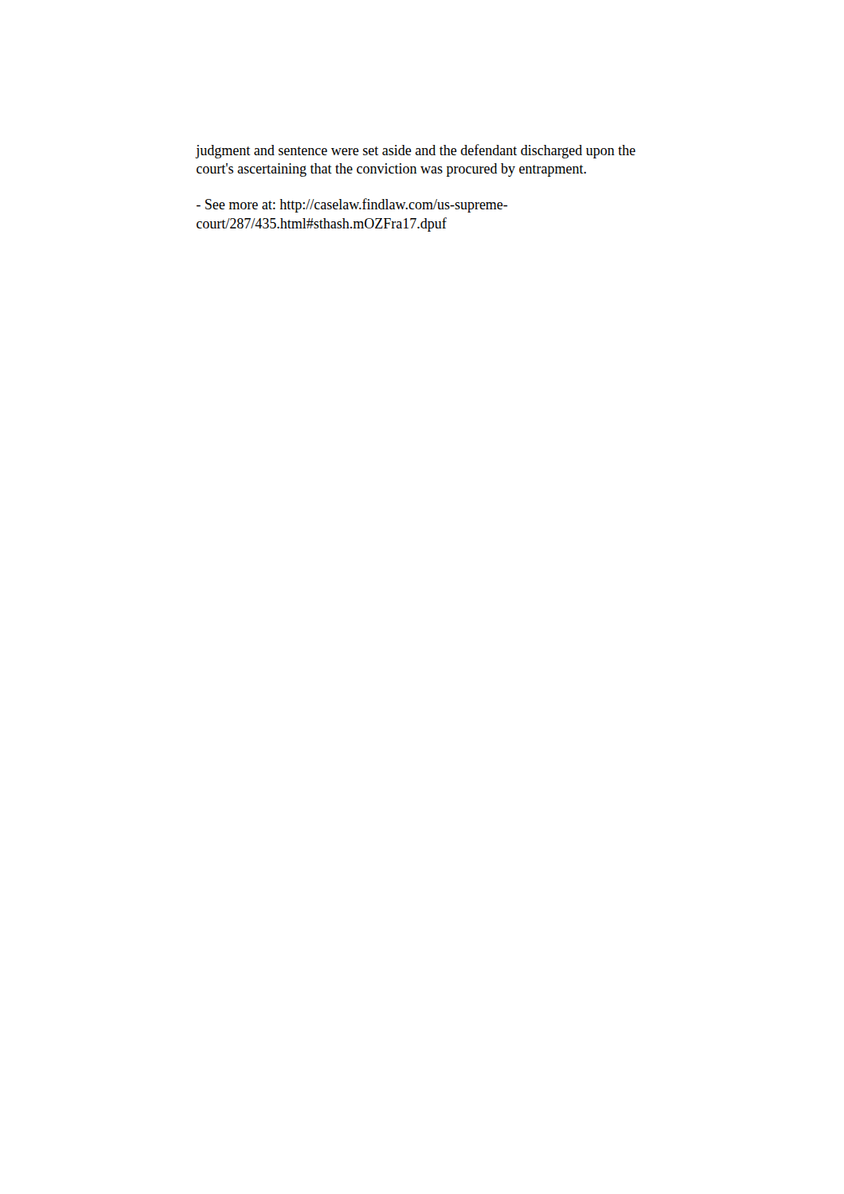judgment and sentence were set aside and the defendant discharged upon the court's ascertaining that the conviction was procured by entrapment.
- See more at: http://caselaw.findlaw.com/us-supreme-court/287/435.html#sthash.mOZFra17.dpuf